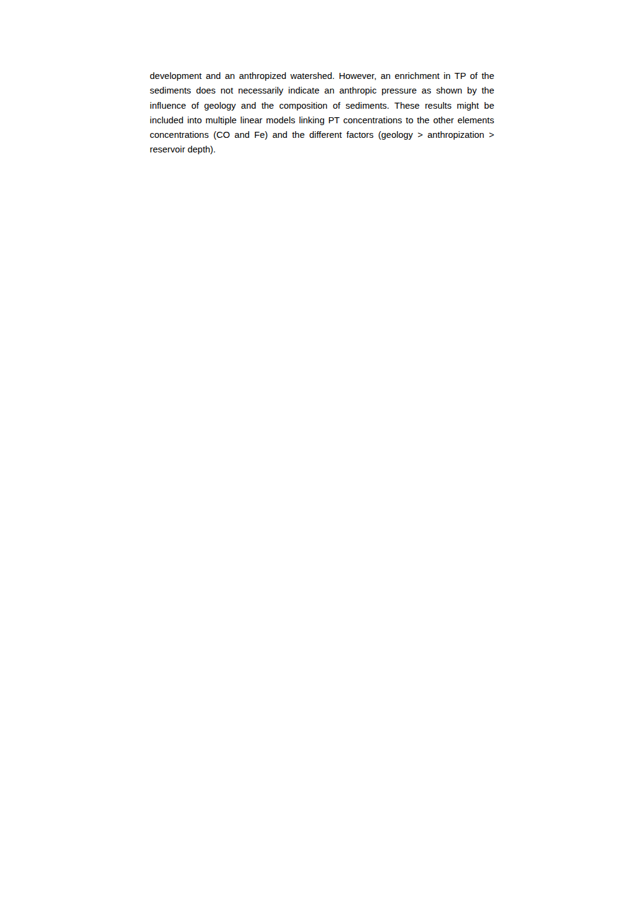development and an anthropized watershed. However, an enrichment in TP of the sediments does not necessarily indicate an anthropic pressure as shown by the influence of geology and the composition of sediments. These results might be included into multiple linear models linking PT concentrations to the other elements concentrations (CO and Fe) and the different factors (geology > anthropization > reservoir depth).